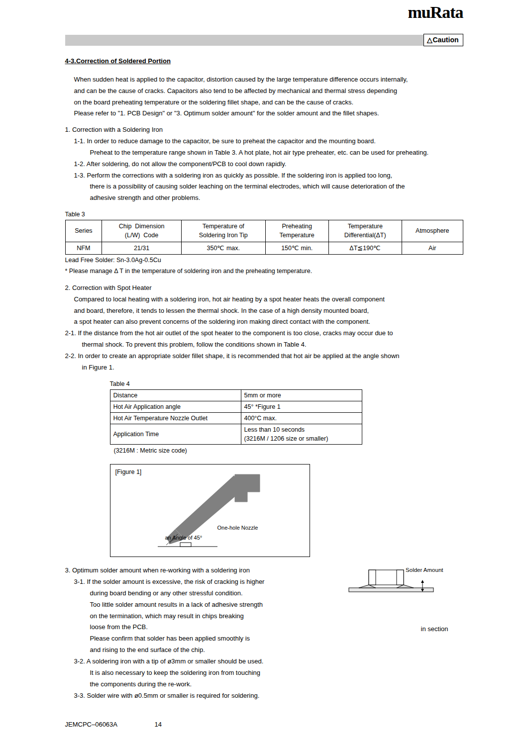muRata
△Caution
4-3.Correction of Soldered Portion
When sudden heat is applied to the capacitor, distortion caused by the large temperature difference occurs internally,
and can be the cause of cracks. Capacitors also tend to be affected by mechanical and thermal stress depending
on the board preheating temperature or the soldering fillet shape, and can be the cause of cracks.
Please refer to "1. PCB Design" or "3. Optimum solder amount" for the solder amount and the fillet shapes.
1. Correction with a Soldering Iron
1-1. In order to reduce damage to the capacitor, be sure to preheat the capacitor and the mounting board.
Preheat to the temperature range shown in Table 3. A hot plate, hot air type preheater, etc. can be used for preheating.
1-2. After soldering, do not allow the component/PCB to cool down rapidly.
1-3. Perform the corrections with a soldering iron as quickly as possible. If the soldering iron is applied too long,
there is a possibility of causing solder leaching on the terminal electrodes, which will cause deterioration of the
adhesive strength and other problems.
Table 3
| Series | Chip Dimension (L/W) Code | Temperature of Soldering Iron Tip | Preheating Temperature | Temperature Differential(ΔT) | Atmosphere |
| --- | --- | --- | --- | --- | --- |
| NFM | 21/31 | 350℃ max. | 150℃ min. | ΔT≦190℃ | Air |
Lead Free Solder: Sn-3.0Ag-0.5Cu
* Please manage Δ T in the temperature of soldering iron and the preheating temperature.
2. Correction with Spot Heater
Compared to local heating with a soldering iron, hot air heating by a spot heater heats the overall component
and board, therefore, it tends to lessen the thermal shock. In the case of a high density mounted board,
a spot heater can also prevent concerns of the soldering iron making direct contact with the component.
2-1. If the distance from the hot air outlet of the spot heater to the component is too close, cracks may occur due to
thermal shock. To prevent this problem, follow the conditions shown in Table 4.
2-2. In order to create an appropriate solder fillet shape, it is recommended that hot air be applied at the angle shown
in Figure 1.
Table 4
| Distance | 5mm or more |
| Hot Air Application angle | 45° *Figure 1 |
| Hot Air Temperature Nozzle Outlet | 400°C max. |
| Application Time | Less than 10 seconds (3216M / 1206 size or smaller) |
(3216M : Metric size code)
[Figure 1]
One-hole Nozzle
an Angle of 45°
Solder Amount
3. Optimum solder amount when re-working with a soldering iron
3-1. If the solder amount is excessive, the risk of cracking is higher
during board bending or any other stressful condition.
Too little solder amount results in a lack of adhesive strength
on the termination, which may result in chips breaking
loose from the PCB.
Please confirm that solder has been applied smoothly is
and rising to the end surface of the chip.
3-2. A soldering iron with a tip of ø3mm or smaller should be used.
It is also necessary to keep the soldering iron from touching
the components during the re-work.
3-3. Solder wire with ø0.5mm or smaller is required for soldering.
in section
JEMCPC–06063A 14